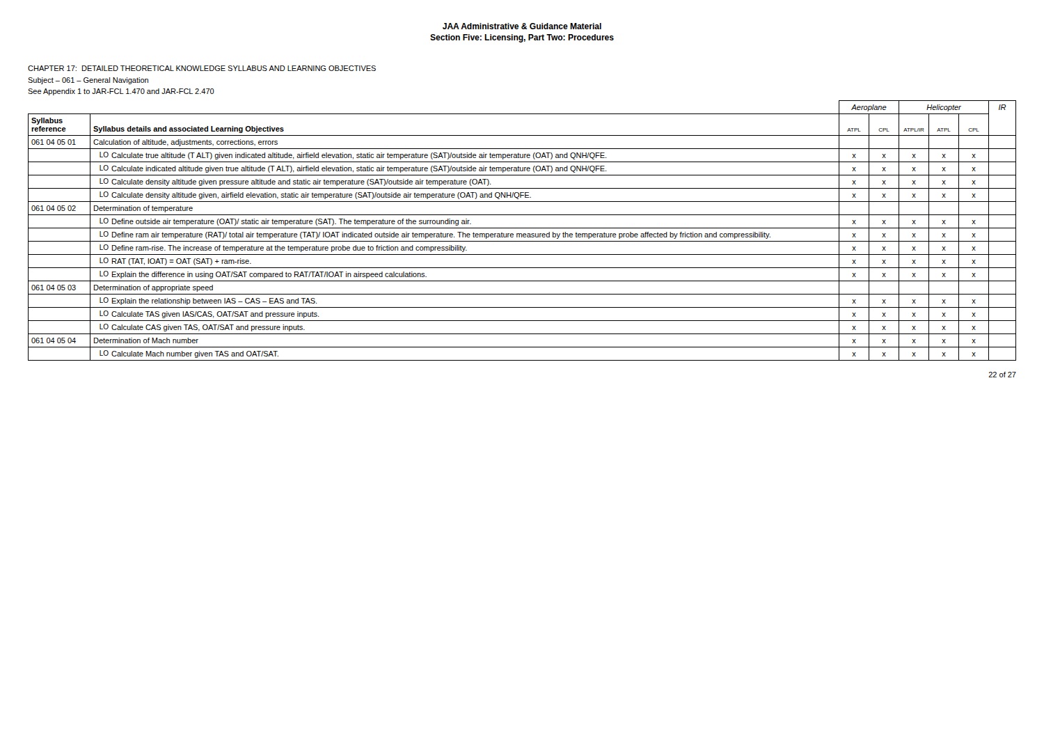JAA Administrative & Guidance Material
Section Five: Licensing, Part Two: Procedures
CHAPTER 17: DETAILED THEORETICAL KNOWLEDGE SYLLABUS AND LEARNING OBJECTIVES
Subject – 061 – General Navigation
See Appendix 1 to JAR-FCL 1.470 and JAR-FCL 2.470
| | Aeroplane | Helicopter | IR |
| Syllabus reference | Syllabus details and associated Learning Objectives | ATPL | CPL | ATPL/IR | ATPL | CPL | |
| 061 04 05 01 | Calculation of altitude, adjustments, corrections, errors | | | | | | |
| | LO | Calculate true altitude (T ALT) given indicated altitude, airfield elevation, static air temperature (SAT)/outside air temperature (OAT) and QNH/QFE. | x | x | x | x | x | |
| | LO | Calculate indicated altitude given true altitude (T ALT), airfield elevation, static air temperature (SAT)/outside air temperature (OAT) and QNH/QFE. | x | x | x | x | x | |
| | LO | Calculate density altitude given pressure altitude and static air temperature (SAT)/outside air temperature (OAT). | x | x | x | x | x | |
| | LO | Calculate density altitude given, airfield elevation, static air temperature (SAT)/outside air temperature (OAT) and QNH/QFE. | x | x | x | x | x | |
| 061 04 05 02 | Determination of temperature | | | | | | |
| | LO | Define outside air temperature (OAT)/ static air temperature (SAT). The temperature of the surrounding air. | x | x | x | x | x | |
| | LO | Define ram air temperature (RAT)/ total air temperature (TAT)/ IOAT indicated outside air temperature. The temperature measured by the temperature probe affected by friction and compressibility. | x | x | x | x | x | |
| | LO | Define ram-rise. The increase of temperature at the temperature probe due to friction and compressibility. | x | x | x | x | x | |
| | LO | RAT (TAT, IOAT) = OAT (SAT) + ram-rise. | x | x | x | x | x | |
| | LO | Explain the difference in using OAT/SAT compared to RAT/TAT/IOAT in airspeed calculations. | x | x | x | x | x | |
| 061 04 05 03 | Determination of appropriate speed | | | | | | |
| | LO | Explain the relationship between IAS – CAS – EAS and TAS. | x | x | x | x | x | |
| | LO | Calculate TAS given IAS/CAS, OAT/SAT and pressure inputs. | x | x | x | x | x | |
| | LO | Calculate CAS given TAS, OAT/SAT and pressure inputs. | x | x | x | x | x | |
| 061 04 05 04 | Determination of Mach number | x | x | x | x | x | |
| | LO | Calculate Mach number given TAS and OAT/SAT. | x | x | x | x | x | |
22 of 27